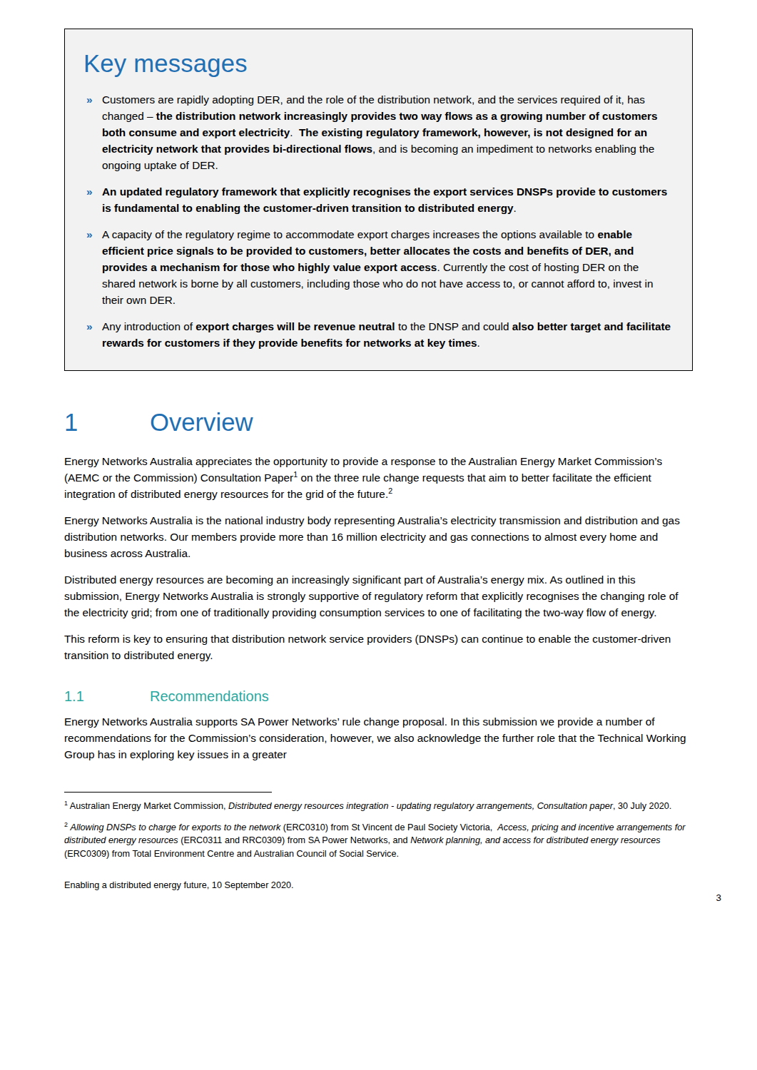Key messages
Customers are rapidly adopting DER, and the role of the distribution network, and the services required of it, has changed – the distribution network increasingly provides two way flows as a growing number of customers both consume and export electricity. The existing regulatory framework, however, is not designed for an electricity network that provides bi-directional flows, and is becoming an impediment to networks enabling the ongoing uptake of DER.
An updated regulatory framework that explicitly recognises the export services DNSPs provide to customers is fundamental to enabling the customer-driven transition to distributed energy.
A capacity of the regulatory regime to accommodate export charges increases the options available to enable efficient price signals to be provided to customers, better allocates the costs and benefits of DER, and provides a mechanism for those who highly value export access. Currently the cost of hosting DER on the shared network is borne by all customers, including those who do not have access to, or cannot afford to, invest in their own DER.
Any introduction of export charges will be revenue neutral to the DNSP and could also better target and facilitate rewards for customers if they provide benefits for networks at key times.
1 Overview
Energy Networks Australia appreciates the opportunity to provide a response to the Australian Energy Market Commission’s (AEMC or the Commission) Consultation Paper1 on the three rule change requests that aim to better facilitate the efficient integration of distributed energy resources for the grid of the future.2
Energy Networks Australia is the national industry body representing Australia’s electricity transmission and distribution and gas distribution networks. Our members provide more than 16 million electricity and gas connections to almost every home and business across Australia.
Distributed energy resources are becoming an increasingly significant part of Australia’s energy mix. As outlined in this submission, Energy Networks Australia is strongly supportive of regulatory reform that explicitly recognises the changing role of the electricity grid; from one of traditionally providing consumption services to one of facilitating the two-way flow of energy.
This reform is key to ensuring that distribution network service providers (DNSPs) can continue to enable the customer-driven transition to distributed energy.
1.1 Recommendations
Energy Networks Australia supports SA Power Networks’ rule change proposal. In this submission we provide a number of recommendations for the Commission’s consideration, however, we also acknowledge the further role that the Technical Working Group has in exploring key issues in a greater
1 Australian Energy Market Commission, Distributed energy resources integration - updating regulatory arrangements, Consultation paper, 30 July 2020.
2 Allowing DNSPs to charge for exports to the network (ERC0310) from St Vincent de Paul Society Victoria, Access, pricing and incentive arrangements for distributed energy resources (ERC0311 and RRC0309) from SA Power Networks, and Network planning, and access for distributed energy resources (ERC0309) from Total Environment Centre and Australian Council of Social Service.
Enabling a distributed energy future, 10 September 2020. 3